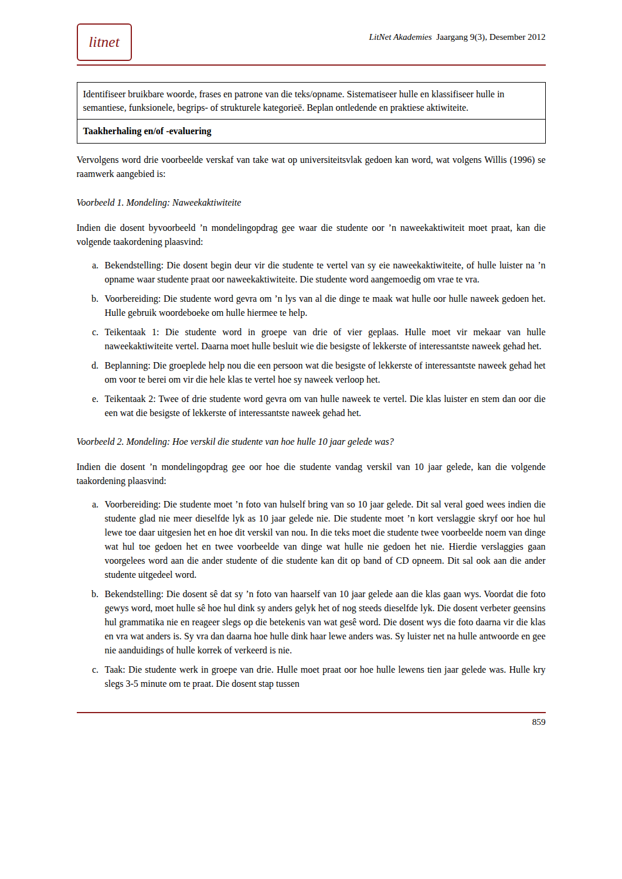litnet
LitNet Akademies Jaargang 9(3), Desember 2012
Identifiseer bruikbare woorde, frases en patrone van die teks/opname. Sistematiseer hulle en klassifiseer hulle in semantiese, funksionele, begrips- of strukturele kategorieë. Beplan ontledende en praktiese aktiwiteite.
Taakherhaling en/of -evaluering
Vervolgens word drie voorbeelde verskaf van take wat op universiteitsvlak gedoen kan word, wat volgens Willis (1996) se raamwerk aangebied is:
Voorbeeld 1. Mondeling: Naweekaktiwiteite
Indien die dosent byvoorbeeld ’n mondelingopdrag gee waar die studente oor ’n naweekaktiwiteit moet praat, kan die volgende taakordening plaasvind:
Bekendstelling: Die dosent begin deur vir die studente te vertel van sy eie naweekaktiwiteite, of hulle luister na ’n opname waar studente praat oor naweekaktiwiteite. Die studente word aangemoedig om vrae te vra.
Voorbereiding: Die studente word gevra om ’n lys van al die dinge te maak wat hulle oor hulle naweek gedoen het. Hulle gebruik woordeboeke om hulle hiermee te help.
Teikentaak 1: Die studente word in groepe van drie of vier geplaas. Hulle moet vir mekaar van hulle naweekaktiwiteite vertel. Daarna moet hulle besluit wie die besigste of lekkerste of interessantste naweek gehad het.
Beplanning: Die groeplede help nou die een persoon wat die besigste of lekkerste of interessantste naweek gehad het om voor te berei om vir die hele klas te vertel hoe sy naweek verloop het.
Teikentaak 2: Twee of drie studente word gevra om van hulle naweek te vertel. Die klas luister en stem dan oor die een wat die besigste of lekkerste of interessantste naweek gehad het.
Voorbeeld 2. Mondeling: Hoe verskil die studente van hoe hulle 10 jaar gelede was?
Indien die dosent ’n mondelingopdrag gee oor hoe die studente vandag verskil van 10 jaar gelede, kan die volgende taakordening plaasvind:
Voorbereiding: Die studente moet ’n foto van hulself bring van so 10 jaar gelede. Dit sal veral goed wees indien die studente glad nie meer dieselfde lyk as 10 jaar gelede nie. Die studente moet ’n kort verslaggie skryf oor hoe hul lewe toe daar uitgesien het en hoe dit verskil van nou. In die teks moet die studente twee voorbeelde noem van dinge wat hul toe gedoen het en twee voorbeelde van dinge wat hulle nie gedoen het nie. Hierdie verslaggies gaan voorgelees word aan die ander studente of die studente kan dit op band of CD opneem. Dit sal ook aan die ander studente uitgedeel word.
Bekendstelling: Die dosent sê dat sy ’n foto van haarself van 10 jaar gelede aan die klas gaan wys. Voordat die foto gewys word, moet hulle sê hoe hul dink sy anders gelyk het of nog steeds dieselfde lyk. Die dosent verbeter geensins hul grammatika nie en reageer slegs op die betekenis van wat gesê word. Die dosent wys die foto daarna vir die klas en vra wat anders is. Sy vra dan daarna hoe hulle dink haar lewe anders was. Sy luister net na hulle antwoorde en gee nie aanduidings of hulle korrek of verkeerd is nie.
Taak: Die studente werk in groepe van drie. Hulle moet praat oor hoe hulle lewens tien jaar gelede was. Hulle kry slegs 3-5 minute om te praat. Die dosent stap tussen
859